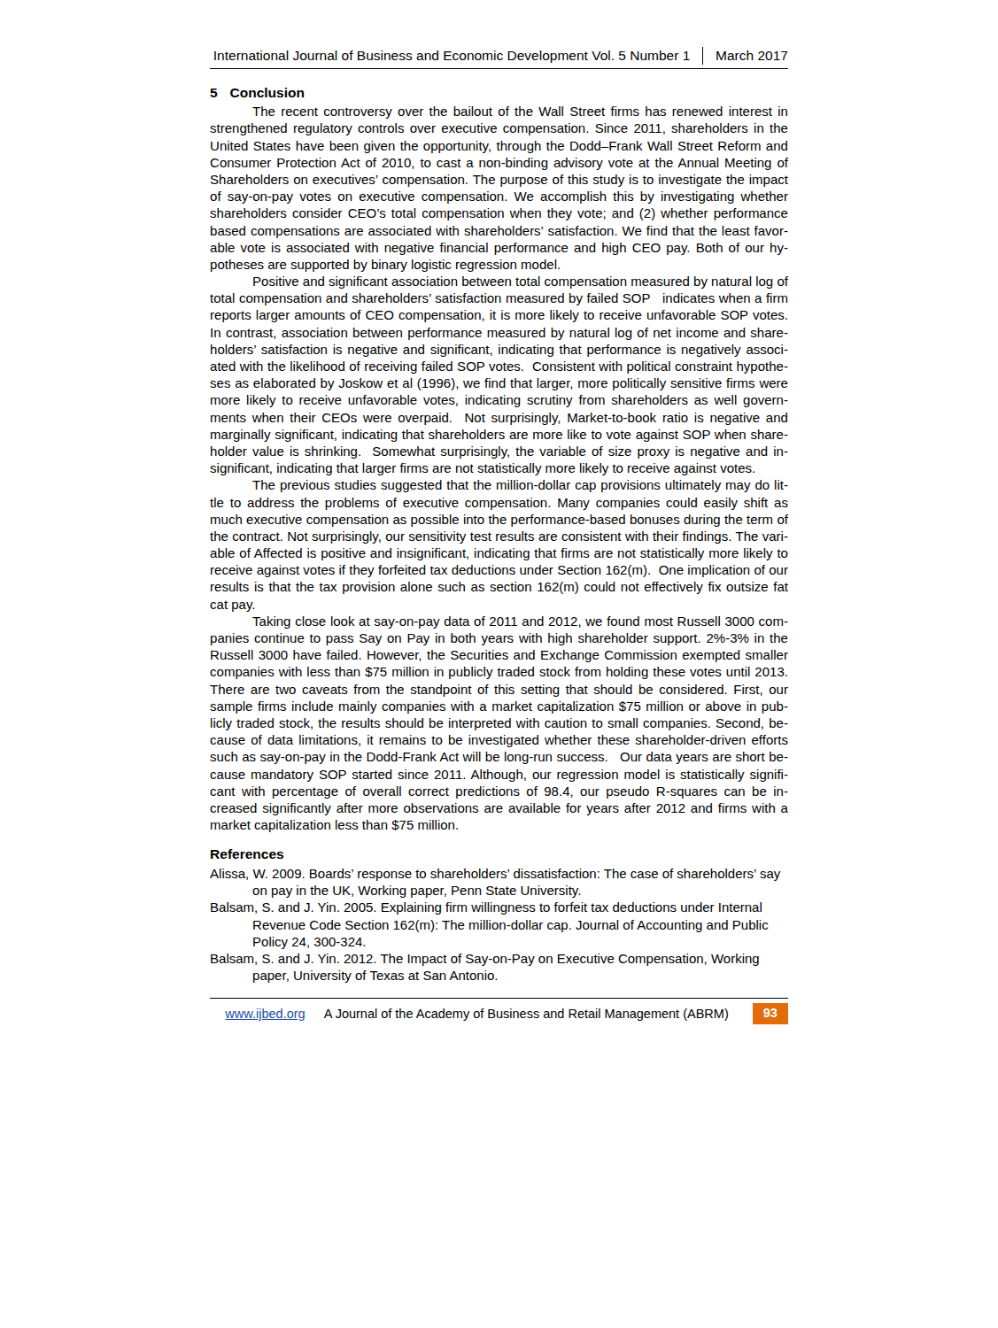International Journal of Business and Economic Development Vol. 5 Number 1
March 2017
5 Conclusion
The recent controversy over the bailout of the Wall Street firms has renewed interest in strengthened regulatory controls over executive compensation. Since 2011, shareholders in the United States have been given the opportunity, through the Dodd–Frank Wall Street Reform and Consumer Protection Act of 2010, to cast a non-binding advisory vote at the Annual Meeting of Shareholders on executives’ compensation. The purpose of this study is to investigate the impact of say-on-pay votes on executive compensation. We accomplish this by investigating whether shareholders consider CEO’s total compensation when they vote; and (2) whether performance based compensations are associated with shareholders’ satisfaction. We find that the least favorable vote is associated with negative financial performance and high CEO pay. Both of our hypotheses are supported by binary logistic regression model.
Positive and significant association between total compensation measured by natural log of total compensation and shareholders’ satisfaction measured by failed SOP indicates when a firm reports larger amounts of CEO compensation, it is more likely to receive unfavorable SOP votes. In contrast, association between performance measured by natural log of net income and shareholders’ satisfaction is negative and significant, indicating that performance is negatively associated with the likelihood of receiving failed SOP votes. Consistent with political constraint hypotheses as elaborated by Joskow et al (1996), we find that larger, more politically sensitive firms were more likely to receive unfavorable votes, indicating scrutiny from shareholders as well governments when their CEOs were overpaid. Not surprisingly, Market-to-book ratio is negative and marginally significant, indicating that shareholders are more like to vote against SOP when shareholder value is shrinking. Somewhat surprisingly, the variable of size proxy is negative and insignificant, indicating that larger firms are not statistically more likely to receive against votes.
The previous studies suggested that the million-dollar cap provisions ultimately may do little to address the problems of executive compensation. Many companies could easily shift as much executive compensation as possible into the performance-based bonuses during the term of the contract. Not surprisingly, our sensitivity test results are consistent with their findings. The variable of Affected is positive and insignificant, indicating that firms are not statistically more likely to receive against votes if they forfeited tax deductions under Section 162(m). One implication of our results is that the tax provision alone such as section 162(m) could not effectively fix outsize fat cat pay.
Taking close look at say-on-pay data of 2011 and 2012, we found most Russell 3000 companies continue to pass Say on Pay in both years with high shareholder support. 2%-3% in the Russell 3000 have failed. However, the Securities and Exchange Commission exempted smaller companies with less than $75 million in publicly traded stock from holding these votes until 2013. There are two caveats from the standpoint of this setting that should be considered. First, our sample firms include mainly companies with a market capitalization $75 million or above in publicly traded stock, the results should be interpreted with caution to small companies. Second, because of data limitations, it remains to be investigated whether these shareholder-driven efforts such as say-on-pay in the Dodd-Frank Act will be long-run success. Our data years are short because mandatory SOP started since 2011. Although, our regression model is statistically significant with percentage of overall correct predictions of 98.4, our pseudo R-squares can be increased significantly after more observations are available for years after 2012 and firms with a market capitalization less than $75 million.
References
Alissa, W. 2009. Boards’ response to shareholders’ dissatisfaction: The case of shareholders’ say on pay in the UK, Working paper, Penn State University.
Balsam, S. and J. Yin. 2005. Explaining firm willingness to forfeit tax deductions under Internal Revenue Code Section 162(m): The million-dollar cap. Journal of Accounting and Public Policy 24, 300-324.
Balsam, S. and J. Yin. 2012. The Impact of Say-on-Pay on Executive Compensation, Working paper, University of Texas at San Antonio.
www.ijbed.org A Journal of the Academy of Business and Retail Management (ABRM) 93